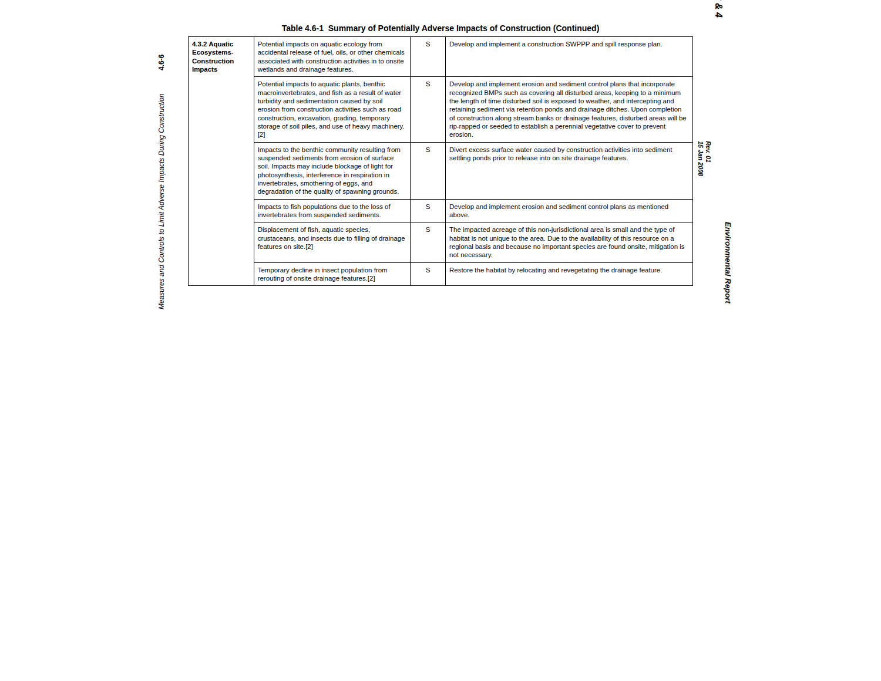4.6-6
Measures and Controls to Limit Adverse Impacts During Construction
STP 3 & 4
Rev. 01
15 Jan 2008
Environmental Report
Table 4.6-1 Summary of Potentially Adverse Impacts of Construction (Continued)
| 4.3.2 Aquatic Ecosystems-Construction Impacts | Potential impacts on aquatic ecology from accidental release of fuel, oils, or other chemicals associated with construction activities in to onsite wetlands and drainage features. | S | Develop and implement a construction SWPPP and spill response plan. |
| Potential impacts to aquatic plants, benthic macroinvertebrates, and fish as a result of water turbidity and sedimentation caused by soil erosion from construction activities such as road construction, excavation, grading, temporary storage of soil piles, and use of heavy machinery.[2] | S | Develop and implement erosion and sediment control plans that incorporate recognized BMPs such as covering all disturbed areas, keeping to a minimum the length of time disturbed soil is exposed to weather, and intercepting and retaining sediment via retention ponds and drainage ditches. Upon completion of construction along stream banks or drainage features, disturbed areas will be rip-rapped or seeded to establish a perennial vegetative cover to prevent erosion. |
| Impacts to the benthic community resulting from suspended sediments from erosion of surface soil. Impacts may include blockage of light for photosynthesis, interference in respiration in invertebrates, smothering of eggs, and degradation of the quality of spawning grounds. | S | Divert excess surface water caused by construction activities into sediment settling ponds prior to release into on site drainage features. |
| Impacts to fish populations due to the loss of invertebrates from suspended sediments. | S | Develop and implement erosion and sediment control plans as mentioned above. |
| Displacement of fish, aquatic species, crustaceans, and insects due to filling of drainage features on site.[2] | S | The impacted acreage of this non-jurisdictional area is small and the type of habitat is not unique to the area. Due to the availability of this resource on a regional basis and because no important species are found onsite, mitigation is not necessary. |
| Temporary decline in insect population from rerouting of onsite drainage features.[2] | S | Restore the habitat by relocating and revegetating the drainage feature. |